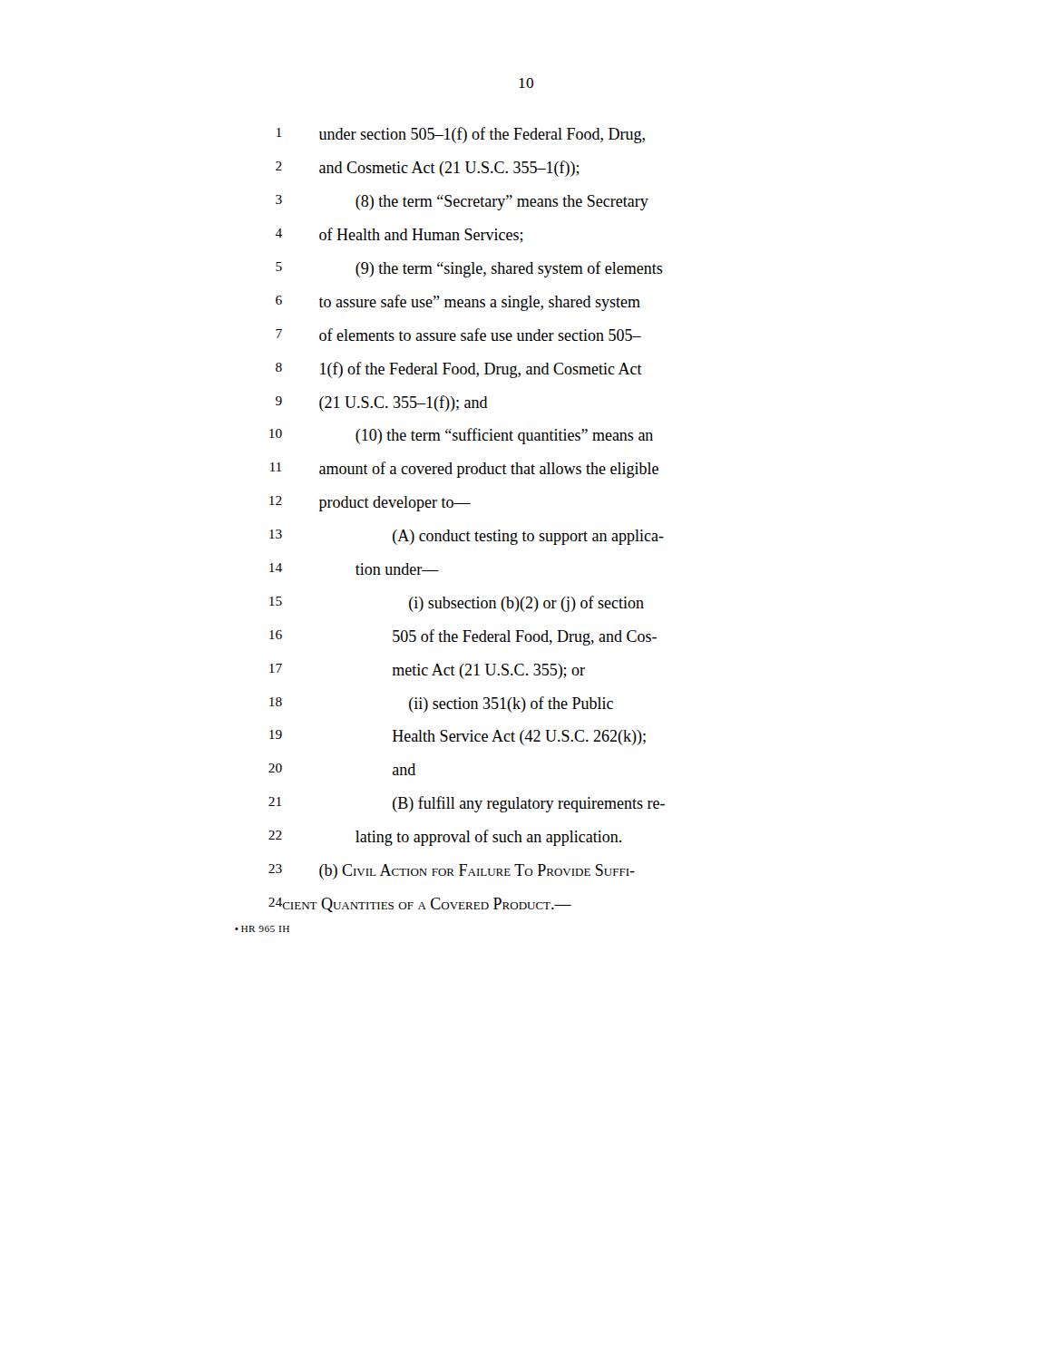10
| 1 | under section 505–1(f) of the Federal Food, Drug, |
| 2 | and Cosmetic Act (21 U.S.C. 355–1(f)); |
| 3 | (8) the term “Secretary” means the Secretary |
| 4 | of Health and Human Services; |
| 5 | (9) the term “single, shared system of elements |
| 6 | to assure safe use” means a single, shared system |
| 7 | of elements to assure safe use under section 505– |
| 8 | 1(f) of the Federal Food, Drug, and Cosmetic Act |
| 9 | (21 U.S.C. 355–1(f)); and |
| 10 | (10) the term “sufficient quantities” means an |
| 11 | amount of a covered product that allows the eligible |
| 12 | product developer to— |
| 13 | (A) conduct testing to support an applica- |
| 14 | tion under— |
| 15 | (i) subsection (b)(2) or (j) of section |
| 16 | 505 of the Federal Food, Drug, and Cos- |
| 17 | metic Act (21 U.S.C. 355); or |
| 18 | (ii) section 351(k) of the Public |
| 19 | Health Service Act (42 U.S.C. 262(k)); |
| 20 | and |
| 21 | (B) fulfill any regulatory requirements re- |
| 22 | lating to approval of such an application. |
| 23 | (b) Civil Action for Failure To Provide Suffi- |
| 24 | cient Quantities of a Covered Product. — |
•HR 965 IH